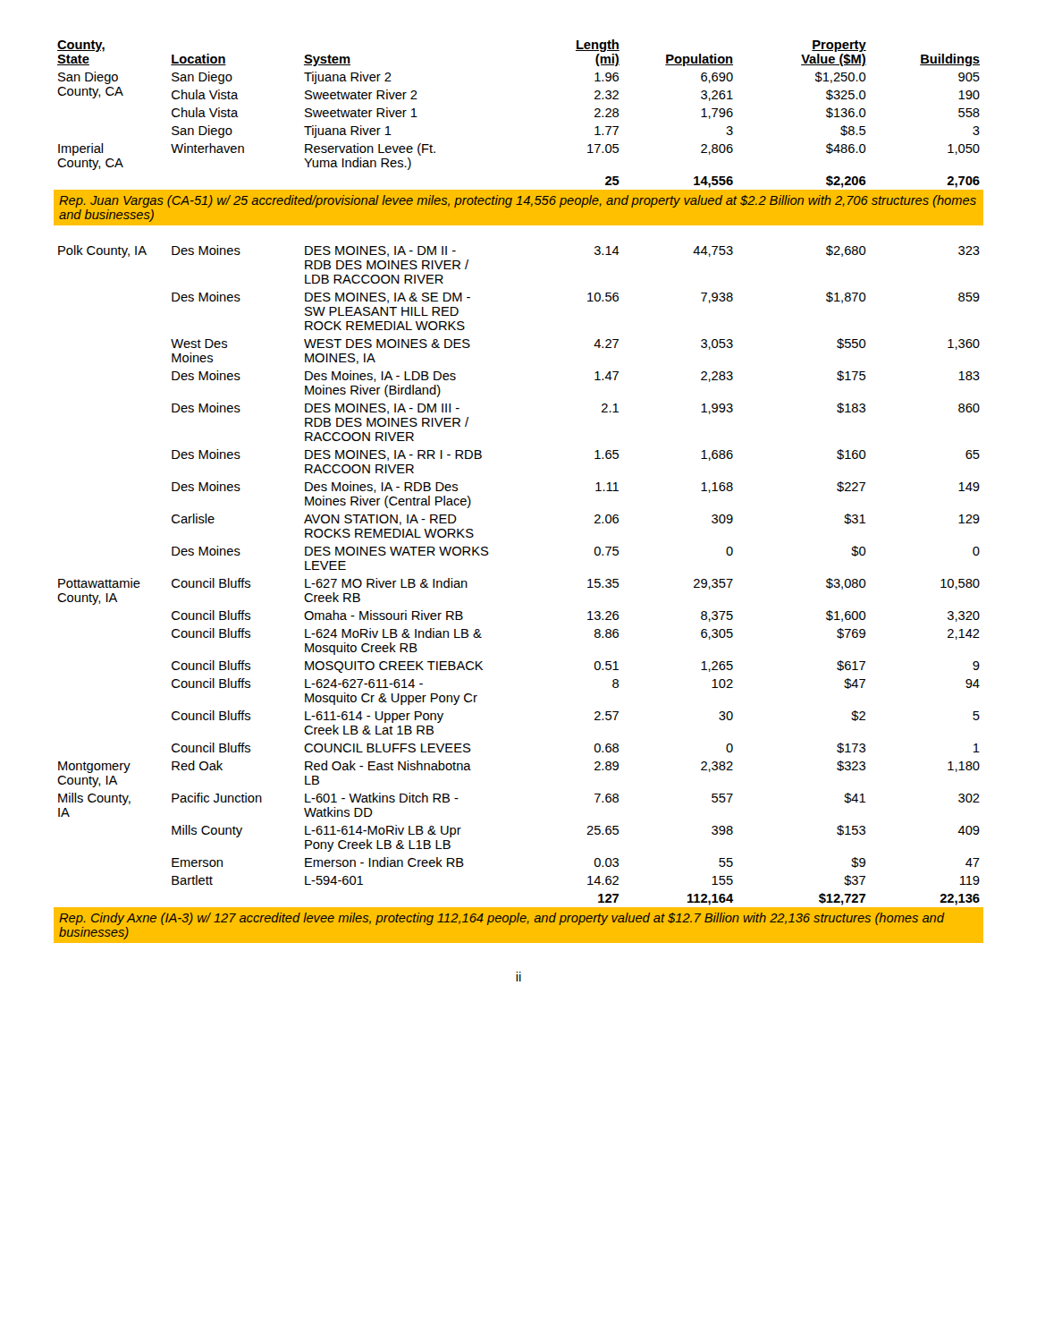| County, State | Location | System | Length (mi) | Population | Property Value ($M) | Buildings |
| --- | --- | --- | --- | --- | --- | --- |
| San Diego County, CA | San Diego | Tijuana River 2 | 1.96 | 6,690 | $1,250.0 | 905 |
| Chula Vista | Sweetwater River 2 | 2.32 | 3,261 | $325.0 | 190 |
| Chula Vista | Sweetwater River 1 | 2.28 | 1,796 | $136.0 | 558 |
| San Diego | Tijuana River 1 | 1.77 | 3 | $8.5 | 3 |
| Imperial County, CA | Winterhaven | Reservation Levee (Ft. Yuma Indian Res.) | 17.05 | 2,806 | $486.0 | 1,050 |
| | | | 25 | 14,556 | $2,206 | 2,706 |
| Rep. Juan Vargas (CA-51) w/ 25 accredited/provisional levee miles, protecting 14,556 people, and property valued at $2.2 Billion with 2,706 structures (homes and businesses) |
| Polk County, IA | Des Moines | DES MOINES, IA - DM II - RDB DES MOINES RIVER / LDB RACCOON RIVER | 3.14 | 44,753 | $2,680 | 323 |
| Des Moines | DES MOINES, IA & SE DM - SW PLEASANT HILL RED ROCK REMEDIAL WORKS | 10.56 | 7,938 | $1,870 | 859 |
| West Des Moines | WEST DES MOINES & DES MOINES, IA | 4.27 | 3,053 | $550 | 1,360 |
| Des Moines | Des Moines, IA - LDB Des Moines River (Birdland) | 1.47 | 2,283 | $175 | 183 |
| Des Moines | DES MOINES, IA - DM III - RDB DES MOINES RIVER / RACCOON RIVER | 2.1 | 1,993 | $183 | 860 |
| Des Moines | DES MOINES, IA - RR I - RDB RACCOON RIVER | 1.65 | 1,686 | $160 | 65 |
| Des Moines | Des Moines, IA - RDB Des Moines River (Central Place) | 1.11 | 1,168 | $227 | 149 |
| Carlisle | AVON STATION, IA - RED ROCKS REMEDIAL WORKS | 2.06 | 309 | $31 | 129 |
| Des Moines | DES MOINES WATER WORKS LEVEE | 0.75 | 0 | $0 | 0 |
| Pottawattamie County, IA | Council Bluffs | L-627 MO River LB & Indian Creek RB | 15.35 | 29,357 | $3,080 | 10,580 |
| Council Bluffs | Omaha - Missouri River RB | 13.26 | 8,375 | $1,600 | 3,320 |
| Council Bluffs | L-624 MoRiv LB & Indian LB & Mosquito Creek RB | 8.86 | 6,305 | $769 | 2,142 |
| Council Bluffs | MOSQUITO CREEK TIEBACK | 0.51 | 1,265 | $617 | 9 |
| Council Bluffs | L-624-627-611-614 - Mosquito Cr & Upper Pony Cr | 8 | 102 | $47 | 94 |
| Council Bluffs | L-611-614 - Upper Pony Creek LB & Lat 1B RB | 2.57 | 30 | $2 | 5 |
| Council Bluffs | COUNCIL BLUFFS LEVEES | 0.68 | 0 | $173 | 1 |
| Montgomery County, IA | Red Oak | Red Oak - East Nishnabotna LB | 2.89 | 2,382 | $323 | 1,180 |
| Mills County, IA | Pacific Junction | L-601 - Watkins Ditch RB - Watkins DD | 7.68 | 557 | $41 | 302 |
| Mills County | L-611-614-MoRiv LB & Upr Pony Creek LB & L1B LB | 25.65 | 398 | $153 | 409 |
| Emerson | Emerson - Indian Creek RB | 0.03 | 55 | $9 | 47 |
| Bartlett | L-594-601 | 14.62 | 155 | $37 | 119 |
| | | | 127 | 112,164 | $12,727 | 22,136 |
| Rep. Cindy Axne (IA-3) w/ 127 accredited levee miles, protecting 112,164 people, and property valued at $12.7 Billion with 22,136 structures (homes and businesses) |
ii